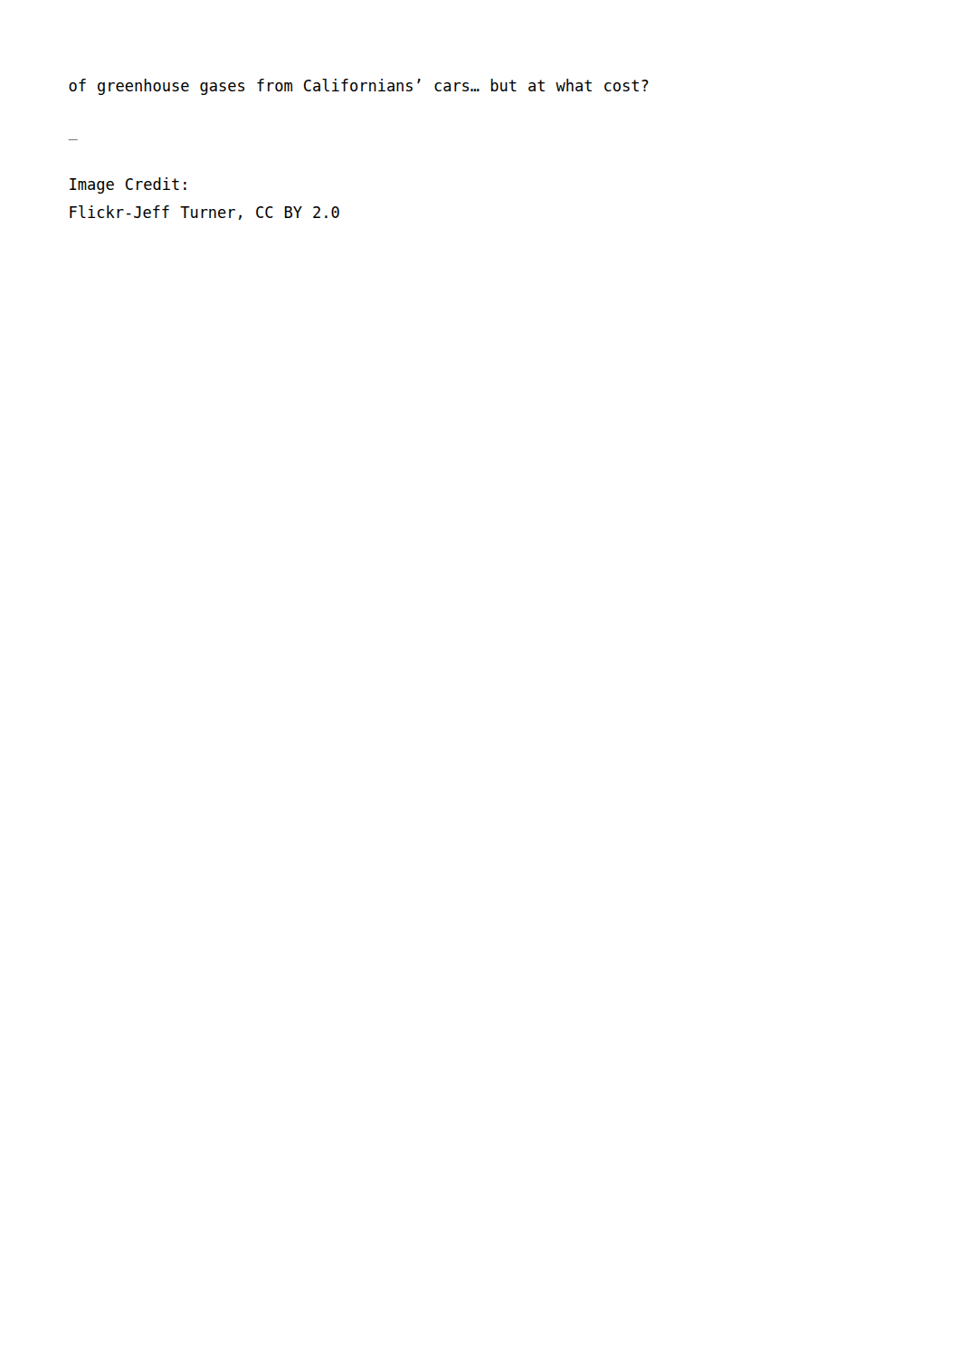of greenhouse gases from Californians’ cars… but at what cost?
_
Image Credit:
Flickr-Jeff Turner, CC BY 2.0